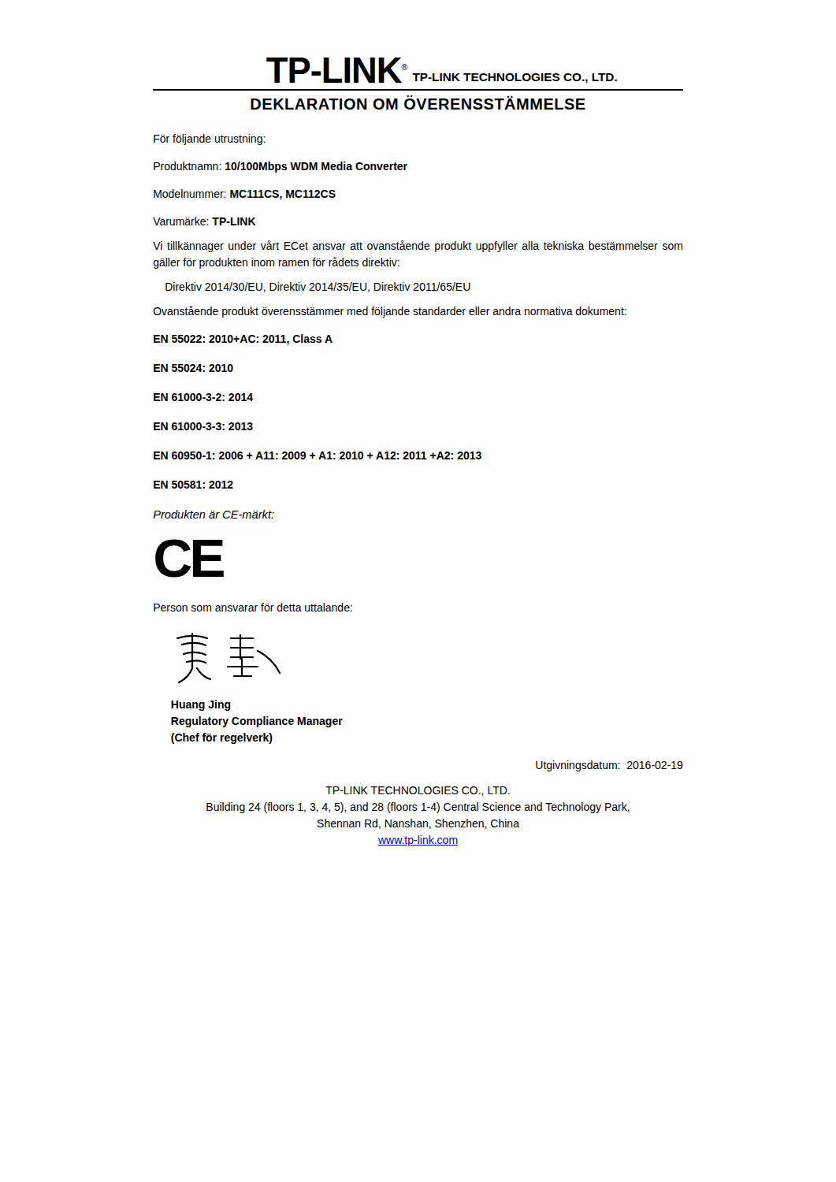TP-LINK®
TP-LINK TECHNOLOGIES CO., LTD.
DEKLARATION OM ÖVERENSSTÄMMELSE
För följande utrustning:
Produktnamn: 10/100Mbps WDM Media Converter
Modelnummer: MC111CS, MC112CS
Varumärke: TP-LINK
Vi tillkännager under vårt ECet ansvar att ovanstående produkt uppfyller alla tekniska bestämmelser som gäller för produkten inom ramen för rådets direktiv:
Direktiv 2014/30/EU, Direktiv 2014/35/EU, Direktiv 2011/65/EU
Ovanstående produkt överensstämmer med följande standarder eller andra normativa dokument:
EN 55022: 2010+AC: 2011, Class A
EN 55024: 2010
EN 61000-3-2: 2014
EN 61000-3-3: 2013
EN 60950-1: 2006 + A11: 2009 + A1: 2010 + A12: 2011 +A2: 2013
EN 50581: 2012
Produkten är CE-märkt:
CE
Person som ansvarar för detta uttalande:
Huang Jing
Regulatory Compliance Manager
(Chef för regelverk)
Utgivningsdatum: 2016-02-19
TP-LINK TECHNOLOGIES CO., LTD.
Building 24 (floors 1, 3, 4, 5), and 28 (floors 1-4) Central Science and Technology Park,
Shennan Rd, Nanshan, Shenzhen, China
www.tp-link.com